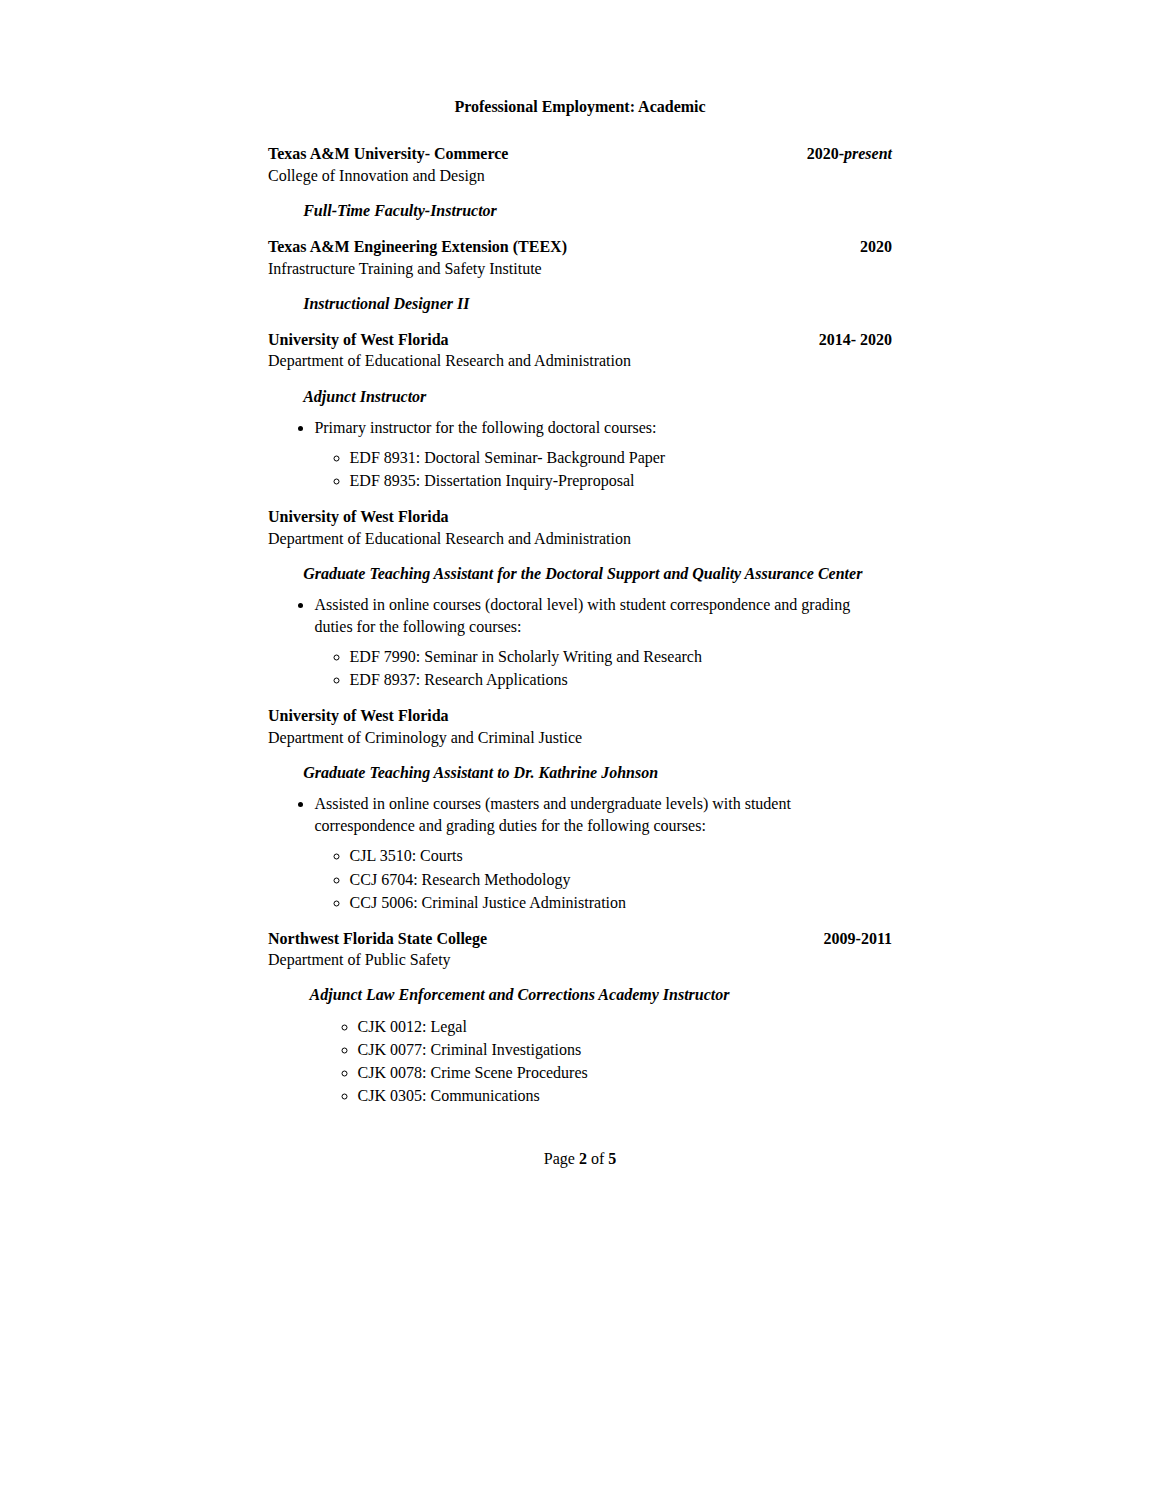Professional Employment: Academic
Texas A&M University- Commerce 2020-present
College of Innovation and Design
Full-Time Faculty-Instructor
Texas A&M Engineering Extension (TEEX) 2020
Infrastructure Training and Safety Institute
Instructional Designer II
University of West Florida 2014- 2020
Department of Educational Research and Administration
Adjunct Instructor
Primary instructor for the following doctoral courses:
EDF 8931: Doctoral Seminar- Background Paper
EDF 8935: Dissertation Inquiry-Preproposal
University of West Florida
Department of Educational Research and Administration
Graduate Teaching Assistant for the Doctoral Support and Quality Assurance Center
Assisted in online courses (doctoral level) with student correspondence and grading duties for the following courses:
EDF 7990: Seminar in Scholarly Writing and Research
EDF 8937: Research Applications
University of West Florida
Department of Criminology and Criminal Justice
Graduate Teaching Assistant to Dr. Kathrine Johnson
Assisted in online courses (masters and undergraduate levels) with student correspondence and grading duties for the following courses:
CJL 3510: Courts
CCJ 6704: Research Methodology
CCJ 5006: Criminal Justice Administration
Northwest Florida State College 2009-2011
Department of Public Safety
Adjunct Law Enforcement and Corrections Academy Instructor
CJK 0012: Legal
CJK 0077: Criminal Investigations
CJK 0078: Crime Scene Procedures
CJK 0305: Communications
Page 2 of 5